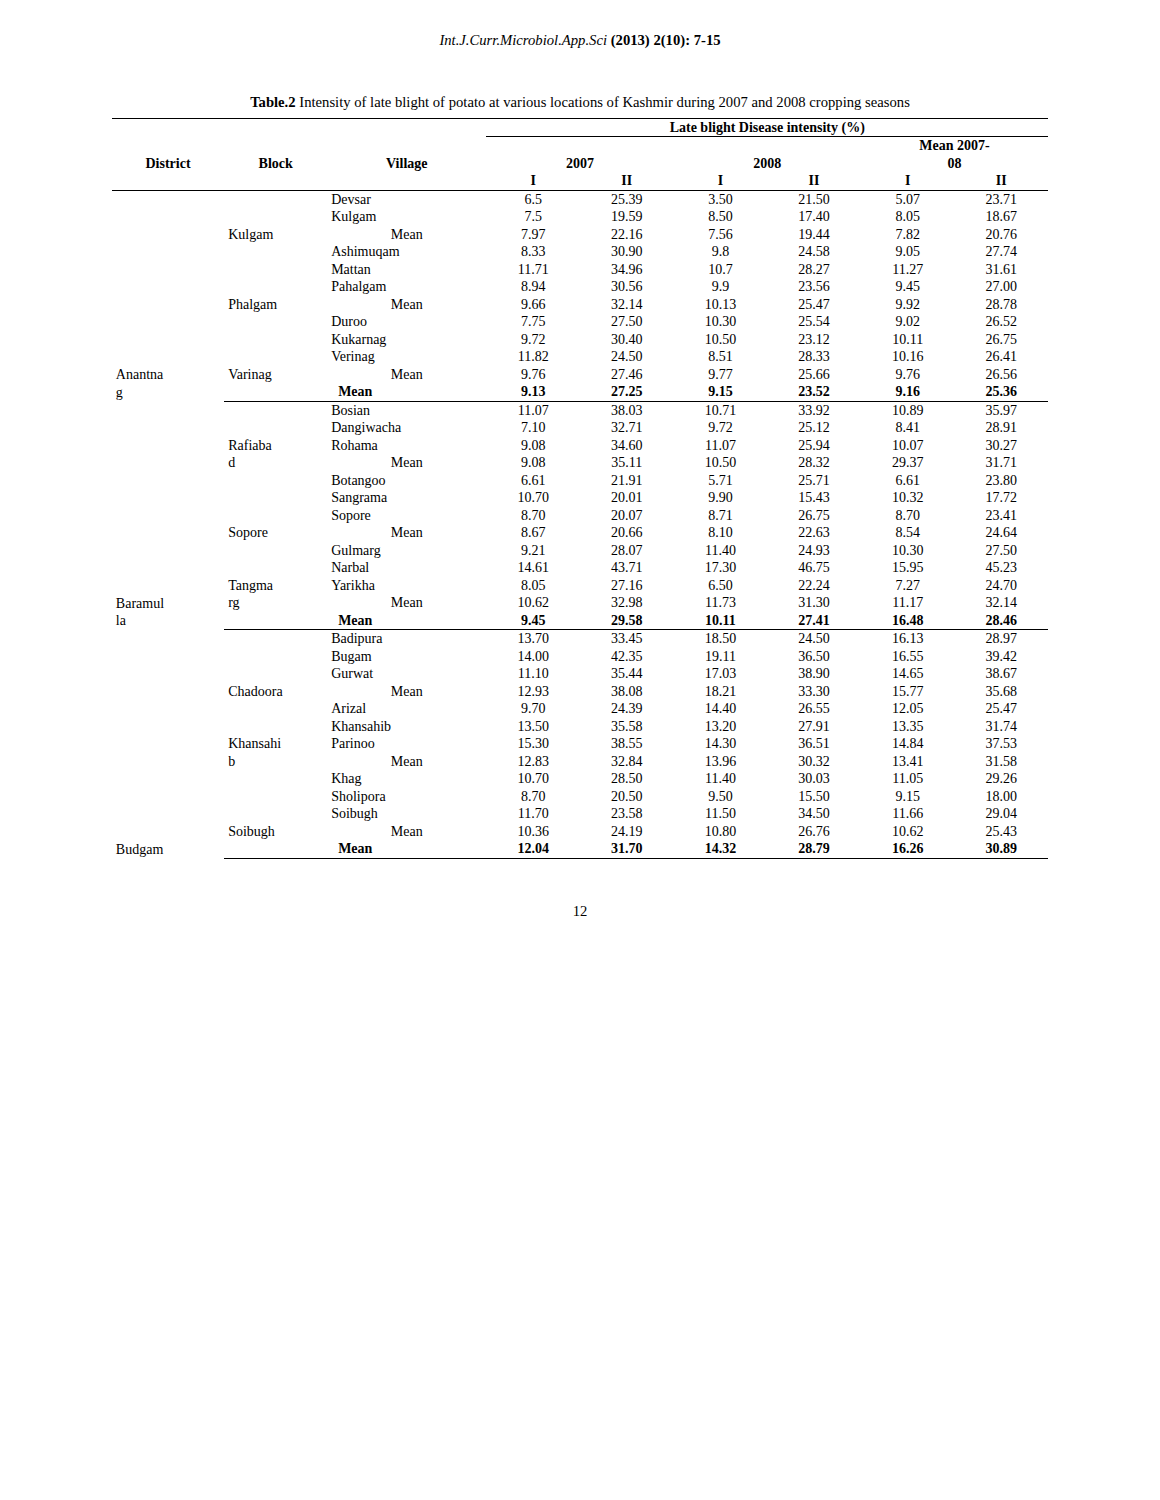Int.J.Curr.Microbiol.App.Sci (2013) 2(10): 7-15
Table.2 Intensity of late blight of potato at various locations of Kashmir during 2007 and 2008 cropping seasons
| | Late blight Disease intensity (%) |
| --- | --- |
| District | Block | Village | 2007 | 2008 | Mean 2007- 08 |
| | | | I | II | I | II | I | II |
| Anantna g | Kulgam | Devsar | 6.5 | 25.39 | 3.50 | 21.50 | 5.07 | 23.71 |
| Kulgam | 7.5 | 19.59 | 8.50 | 17.40 | 8.05 | 18.67 |
| Mean | 7.97 | 22.16 | 7.56 | 19.44 | 7.82 | 20.76 |
| Phalgam | Ashimuqam | 8.33 | 30.90 | 9.8 | 24.58 | 9.05 | 27.74 |
| Mattan | 11.71 | 34.96 | 10.7 | 28.27 | 11.27 | 31.61 |
| Pahalgam | 8.94 | 30.56 | 9.9 | 23.56 | 9.45 | 27.00 |
| Mean | 9.66 | 32.14 | 10.13 | 25.47 | 9.92 | 28.78 |
| Varinag | Duroo | 7.75 | 27.50 | 10.30 | 25.54 | 9.02 | 26.52 |
| Kukarnag | 9.72 | 30.40 | 10.50 | 23.12 | 10.11 | 26.75 |
| Verinag | 11.82 | 24.50 | 8.51 | 28.33 | 10.16 | 26.41 |
| Mean | 9.76 | 27.46 | 9.77 | 25.66 | 9.76 | 26.56 |
| Mean | 9.13 | 27.25 | 9.15 | 23.52 | 9.16 | 25.36 |
| Baramul la | Rafiaba d | Bosian | 11.07 | 38.03 | 10.71 | 33.92 | 10.89 | 35.97 |
| Dangiwacha | 7.10 | 32.71 | 9.72 | 25.12 | 8.41 | 28.91 |
| Rohama | 9.08 | 34.60 | 11.07 | 25.94 | 10.07 | 30.27 |
| Mean | 9.08 | 35.11 | 10.50 | 28.32 | 29.37 | 31.71 |
| Sopore | Botangoo | 6.61 | 21.91 | 5.71 | 25.71 | 6.61 | 23.80 |
| Sangrama | 10.70 | 20.01 | 9.90 | 15.43 | 10.32 | 17.72 |
| Sopore | 8.70 | 20.07 | 8.71 | 26.75 | 8.70 | 23.41 |
| Mean | 8.67 | 20.66 | 8.10 | 22.63 | 8.54 | 24.64 |
| Tangma rg | Gulmarg | 9.21 | 28.07 | 11.40 | 24.93 | 10.30 | 27.50 |
| Narbal | 14.61 | 43.71 | 17.30 | 46.75 | 15.95 | 45.23 |
| Yarikha | 8.05 | 27.16 | 6.50 | 22.24 | 7.27 | 24.70 |
| Mean | 10.62 | 32.98 | 11.73 | 31.30 | 11.17 | 32.14 |
| Mean | 9.45 | 29.58 | 10.11 | 27.41 | 16.48 | 28.46 |
| Budgam | Chadoora | Badipura | 13.70 | 33.45 | 18.50 | 24.50 | 16.13 | 28.97 |
| Bugam | 14.00 | 42.35 | 19.11 | 36.50 | 16.55 | 39.42 |
| Gurwat | 11.10 | 35.44 | 17.03 | 38.90 | 14.65 | 38.67 |
| Mean | 12.93 | 38.08 | 18.21 | 33.30 | 15.77 | 35.68 |
| Khansahi b | Arizal | 9.70 | 24.39 | 14.40 | 26.55 | 12.05 | 25.47 |
| Khansahib | 13.50 | 35.58 | 13.20 | 27.91 | 13.35 | 31.74 |
| Parinoo | 15.30 | 38.55 | 14.30 | 36.51 | 14.84 | 37.53 |
| Mean | 12.83 | 32.84 | 13.96 | 30.32 | 13.41 | 31.58 |
| Soibugh | Khag | 10.70 | 28.50 | 11.40 | 30.03 | 11.05 | 29.26 |
| Sholipora | 8.70 | 20.50 | 9.50 | 15.50 | 9.15 | 18.00 |
| Soibugh | 11.70 | 23.58 | 11.50 | 34.50 | 11.66 | 29.04 |
| Mean | 10.36 | 24.19 | 10.80 | 26.76 | 10.62 | 25.43 |
| Mean | 12.04 | 31.70 | 14.32 | 28.79 | 16.26 | 30.89 |
12